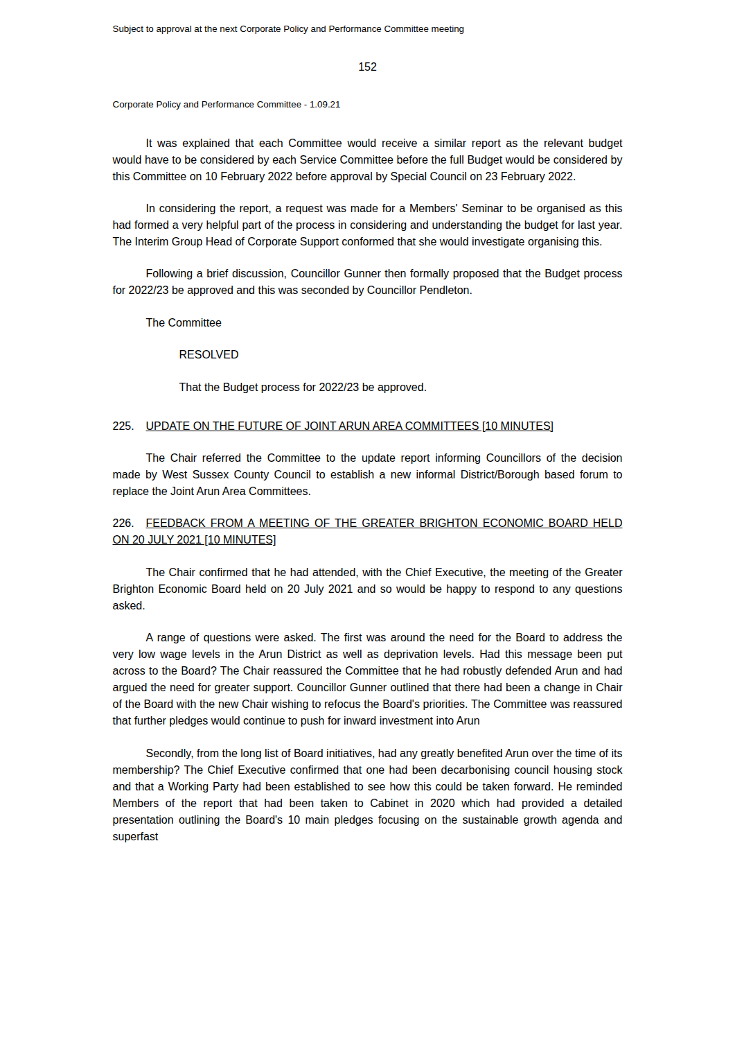Subject to approval at the next Corporate Policy and Performance Committee meeting
152
Corporate Policy and Performance Committee - 1.09.21
It was explained that each Committee would receive a similar report as the relevant budget would have to be considered by each Service Committee before the full Budget would be considered by this Committee on 10 February 2022 before approval by Special Council on 23 February 2022.
In considering the report, a request was made for a Members' Seminar to be organised as this had formed a very helpful part of the process in considering and understanding the budget for last year. The Interim Group Head of Corporate Support conformed that she would investigate organising this.
Following a brief discussion, Councillor Gunner then formally proposed that the Budget process for 2022/23 be approved and this was seconded by Councillor Pendleton.
The Committee
RESOLVED
That the Budget process for 2022/23 be approved.
225. UPDATE ON THE FUTURE OF JOINT ARUN AREA COMMITTEES [10 MINUTES]
The Chair referred the Committee to the update report informing Councillors of the decision made by West Sussex County Council to establish a new informal District/Borough based forum to replace the Joint Arun Area Committees.
226. FEEDBACK FROM A MEETING OF THE GREATER BRIGHTON ECONOMIC BOARD HELD ON 20 JULY 2021 [10 MINUTES]
The Chair confirmed that he had attended, with the Chief Executive, the meeting of the Greater Brighton Economic Board held on 20 July 2021 and so would be happy to respond to any questions asked.
A range of questions were asked. The first was around the need for the Board to address the very low wage levels in the Arun District as well as deprivation levels. Had this message been put across to the Board? The Chair reassured the Committee that he had robustly defended Arun and had argued the need for greater support. Councillor Gunner outlined that there had been a change in Chair of the Board with the new Chair wishing to refocus the Board's priorities. The Committee was reassured that further pledges would continue to push for inward investment into Arun
Secondly, from the long list of Board initiatives, had any greatly benefited Arun over the time of its membership? The Chief Executive confirmed that one had been decarbonising council housing stock and that a Working Party had been established to see how this could be taken forward. He reminded Members of the report that had been taken to Cabinet in 2020 which had provided a detailed presentation outlining the Board's 10 main pledges focusing on the sustainable growth agenda and superfast